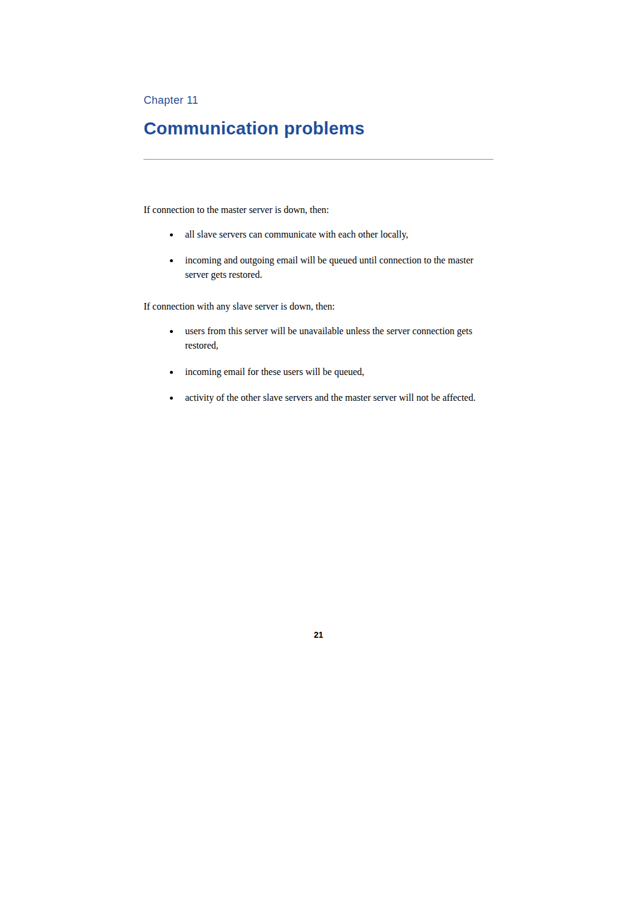Chapter 11
Communication problems
If connection to the master server is down, then:
all slave servers can communicate with each other locally,
incoming and outgoing email will be queued until connection to the master server gets restored.
If connection with any slave server is down, then:
users from this server will be unavailable unless the server connection gets restored,
incoming email for these users will be queued,
activity of the other slave servers and the master server will not be affected.
21